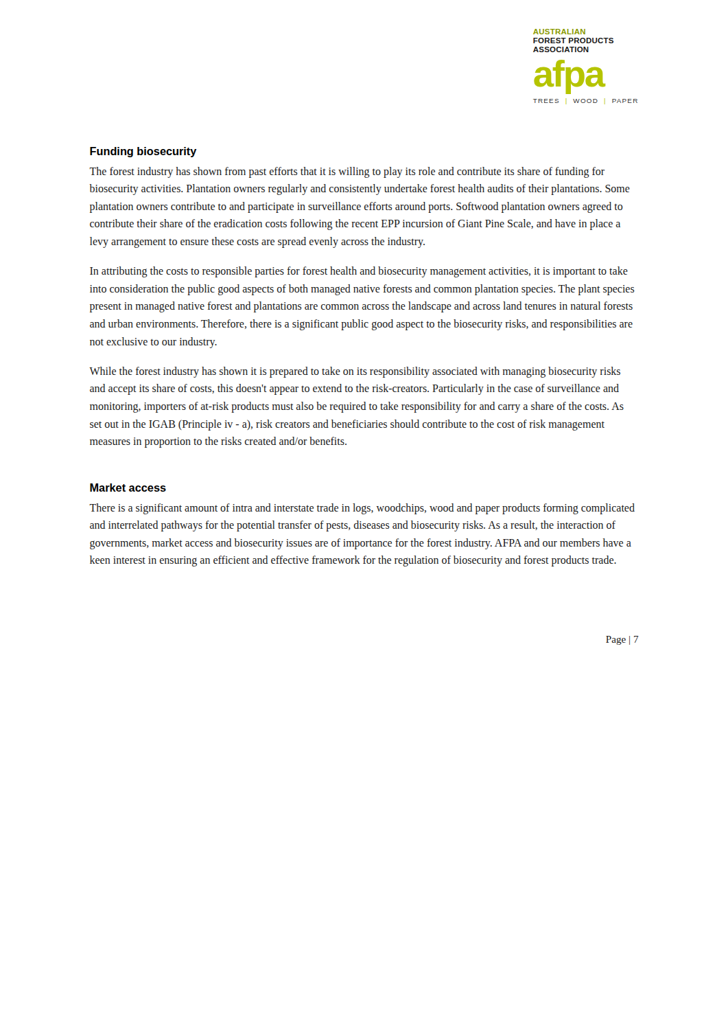Australian
Forest Products
Association
afpa
Trees | Wood | Paper
Funding biosecurity
The forest industry has shown from past efforts that it is willing to play its role and contribute its share of funding for biosecurity activities. Plantation owners regularly and consistently undertake forest health audits of their plantations. Some plantation owners contribute to and participate in surveillance efforts around ports. Softwood plantation owners agreed to contribute their share of the eradication costs following the recent EPP incursion of Giant Pine Scale, and have in place a levy arrangement to ensure these costs are spread evenly across the industry.
In attributing the costs to responsible parties for forest health and biosecurity management activities, it is important to take into consideration the public good aspects of both managed native forests and common plantation species. The plant species present in managed native forest and plantations are common across the landscape and across land tenures in natural forests and urban environments. Therefore, there is a significant public good aspect to the biosecurity risks, and responsibilities are not exclusive to our industry.
While the forest industry has shown it is prepared to take on its responsibility associated with managing biosecurity risks and accept its share of costs, this doesn't appear to extend to the risk-creators. Particularly in the case of surveillance and monitoring, importers of at-risk products must also be required to take responsibility for and carry a share of the costs. As set out in the IGAB (Principle iv - a), risk creators and beneficiaries should contribute to the cost of risk management measures in proportion to the risks created and/or benefits.
Market access
There is a significant amount of intra and interstate trade in logs, woodchips, wood and paper products forming complicated and interrelated pathways for the potential transfer of pests, diseases and biosecurity risks. As a result, the interaction of governments, market access and biosecurity issues are of importance for the forest industry. AFPA and our members have a keen interest in ensuring an efficient and effective framework for the regulation of biosecurity and forest products trade.
Page | 7